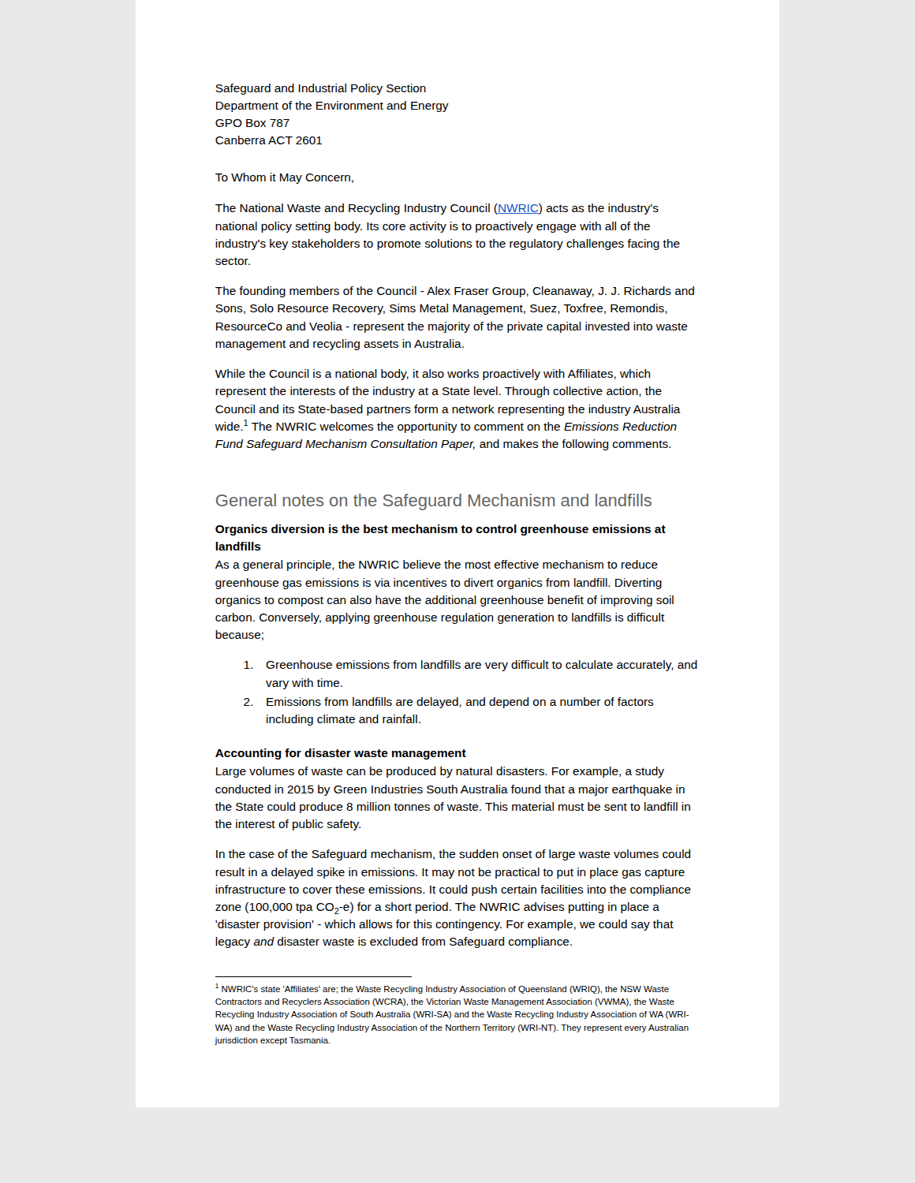Safeguard and Industrial Policy Section
Department of the Environment and Energy
GPO Box 787
Canberra ACT 2601
To Whom it May Concern,
The National Waste and Recycling Industry Council (NWRIC) acts as the industry's national policy setting body. Its core activity is to proactively engage with all of the industry's key stakeholders to promote solutions to the regulatory challenges facing the sector.
The founding members of the Council - Alex Fraser Group, Cleanaway, J. J. Richards and Sons, Solo Resource Recovery, Sims Metal Management, Suez, Toxfree, Remondis, ResourceCo and Veolia - represent the majority of the private capital invested into waste management and recycling assets in Australia.
While the Council is a national body, it also works proactively with Affiliates, which represent the interests of the industry at a State level. Through collective action, the Council and its State-based partners form a network representing the industry Australia wide.1 The NWRIC welcomes the opportunity to comment on the Emissions Reduction Fund Safeguard Mechanism Consultation Paper, and makes the following comments.
General notes on the Safeguard Mechanism and landfills
Organics diversion is the best mechanism to control greenhouse emissions at landfills
As a general principle, the NWRIC believe the most effective mechanism to reduce greenhouse gas emissions is via incentives to divert organics from landfill. Diverting organics to compost can also have the additional greenhouse benefit of improving soil carbon. Conversely, applying greenhouse regulation generation to landfills is difficult because;
Greenhouse emissions from landfills are very difficult to calculate accurately, and vary with time.
Emissions from landfills are delayed, and depend on a number of factors including climate and rainfall.
Accounting for disaster waste management
Large volumes of waste can be produced by natural disasters. For example, a study conducted in 2015 by Green Industries South Australia found that a major earthquake in the State could produce 8 million tonnes of waste. This material must be sent to landfill in the interest of public safety.
In the case of the Safeguard mechanism, the sudden onset of large waste volumes could result in a delayed spike in emissions. It may not be practical to put in place gas capture infrastructure to cover these emissions. It could push certain facilities into the compliance zone (100,000 tpa CO2-e) for a short period. The NWRIC advises putting in place a 'disaster provision' - which allows for this contingency. For example, we could say that legacy and disaster waste is excluded from Safeguard compliance.
1 NWRIC's state 'Affiliates' are; the Waste Recycling Industry Association of Queensland (WRIQ), the NSW Waste Contractors and Recyclers Association (WCRA), the Victorian Waste Management Association (VWMA), the Waste Recycling Industry Association of South Australia (WRI-SA) and the Waste Recycling Industry Association of WA (WRI-WA) and the Waste Recycling Industry Association of the Northern Territory (WRI-NT). They represent every Australian jurisdiction except Tasmania.